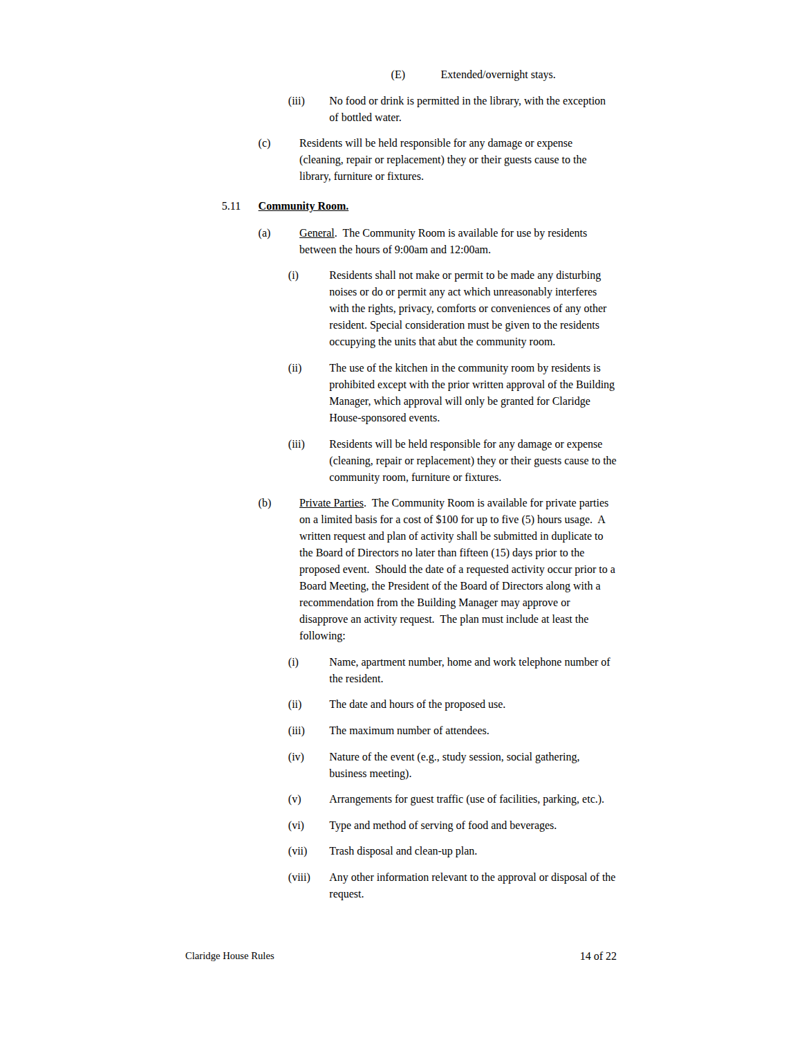(E)
Extended/overnight stays.
(iii)
No food or drink is permitted in the library, with the exception of bottled water.
(c)
Residents will be held responsible for any damage or expense (cleaning, repair or replacement) they or their guests cause to the library, furniture or fixtures.
5.11
Community Room.
(a)
General. The Community Room is available for use by residents between the hours of 9:00am and 12:00am.
(i)
Residents shall not make or permit to be made any disturbing noises or do or permit any act which unreasonably interferes with the rights, privacy, comforts or conveniences of any other resident. Special consideration must be given to the residents occupying the units that abut the community room.
(ii)
The use of the kitchen in the community room by residents is prohibited except with the prior written approval of the Building Manager, which approval will only be granted for Claridge House-sponsored events.
(iii)
Residents will be held responsible for any damage or expense (cleaning, repair or replacement) they or their guests cause to the community room, furniture or fixtures.
(b)
Private Parties. The Community Room is available for private parties on a limited basis for a cost of $100 for up to five (5) hours usage. A written request and plan of activity shall be submitted in duplicate to the Board of Directors no later than fifteen (15) days prior to the proposed event. Should the date of a requested activity occur prior to a Board Meeting, the President of the Board of Directors along with a recommendation from the Building Manager may approve or disapprove an activity request. The plan must include at least the following:
(i)
Name, apartment number, home and work telephone number of the resident.
(ii)
The date and hours of the proposed use.
(iii)
The maximum number of attendees.
(iv)
Nature of the event (e.g., study session, social gathering, business meeting).
(v)
Arrangements for guest traffic (use of facilities, parking, etc.).
(vi)
Type and method of serving of food and beverages.
(vii)
Trash disposal and clean-up plan.
(viii)
Any other information relevant to the approval or disposal of the request.
Claridge House Rules
14 of 22